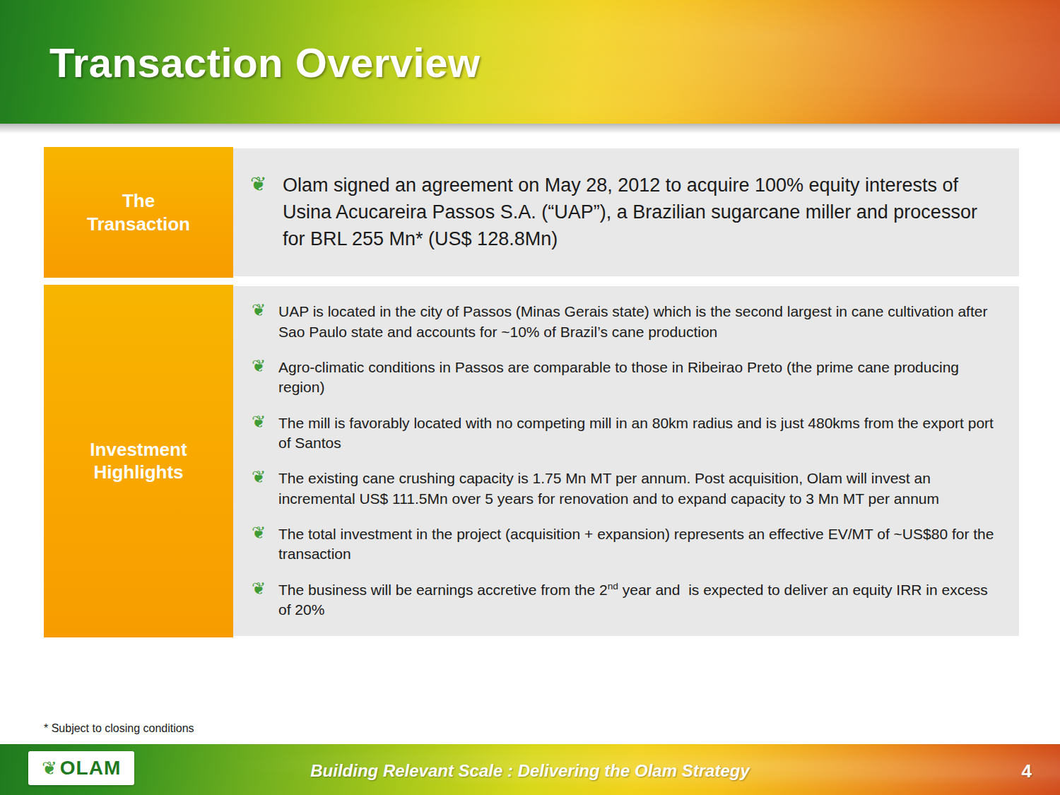Transaction Overview
The
Transaction
Olam signed an agreement on May 28, 2012 to acquire 100% equity interests of Usina Acucareira Passos S.A. (“UAP”), a Brazilian sugarcane miller and processor for BRL 255 Mn* (US$ 128.8Mn)
Investment
Highlights
UAP is located in the city of Passos (Minas Gerais state) which is the second largest in cane cultivation after Sao Paulo state and accounts for ~10% of Brazil’s cane production
Agro-climatic conditions in Passos are comparable to those in Ribeirao Preto (the prime cane producing region)
The mill is favorably located with no competing mill in an 80km radius and is just 480kms from the export port of Santos
The existing cane crushing capacity is 1.75 Mn MT per annum. Post acquisition, Olam will invest an incremental US$ 111.5Mn over 5 years for renovation and to expand capacity to 3 Mn MT per annum
The total investment in the project (acquisition + expansion) represents an effective EV/MT of ~US$80 for the transaction
The business will be earnings accretive from the 2nd year and is expected to deliver an equity IRR in excess of 20%
* Subject to closing conditions
Building Relevant Scale : Delivering the Olam Strategy
4
❦OLAM